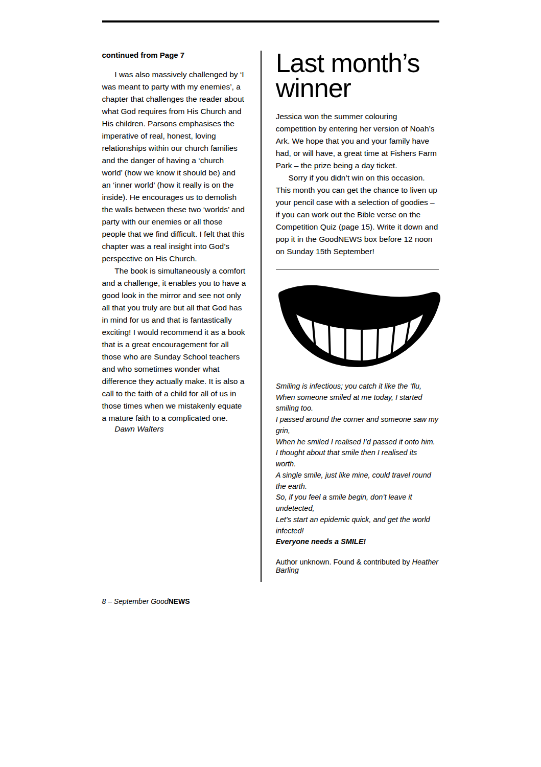continued from Page 7
I was also massively challenged by ‘I was meant to party with my enemies’, a chapter that challenges the reader about what God requires from His Church and His children. Parsons emphasises the imperative of real, honest, loving relationships within our church families and the danger of having a ‘church world’ (how we know it should be) and an ‘inner world’ (how it really is on the inside). He encourages us to demolish the walls between these two ‘worlds’ and party with our enemies or all those people that we find difficult. I felt that this chapter was a real insight into God’s perspective on His Church.
The book is simultaneously a comfort and a challenge, it enables you to have a good look in the mirror and see not only all that you truly are but all that God has in mind for us and that is fantastically exciting! I would recommend it as a book that is a great encouragement for all those who are Sunday School teachers and who sometimes wonder what difference they actually make. It is also a call to the faith of a child for all of us in those times when we mistakenly equate a mature faith to a complicated one.
Dawn Walters
Last month’s winner
Jessica won the summer colouring competition by entering her version of Noah’s Ark. We hope that you and your family have had, or will have, a great time at Fishers Farm Park – the prize being a day ticket.
Sorry if you didn’t win on this occasion. This month you can get the chance to liven up your pencil case with a selection of goodies – if you can work out the Bible verse on the Competition Quiz (page 15). Write it down and pop it in the GoodNEWS box before 12 noon on Sunday 15th September!
Smiling is infectious; you catch it like the ‘flu,
When someone smiled at me today, I started smiling too.
I passed around the corner and someone saw my grin,
When he smiled I realised I’d passed it onto him.
I thought about that smile then I realised its worth.
A single smile, just like mine, could travel round the earth.
So, if you feel a smile begin, don’t leave it undetected,
Let’s start an epidemic quick, and get the world infected!
Everyone needs a SMILE!
Author unknown. Found & contributed by Heather Barling
8 – September Good NEWS